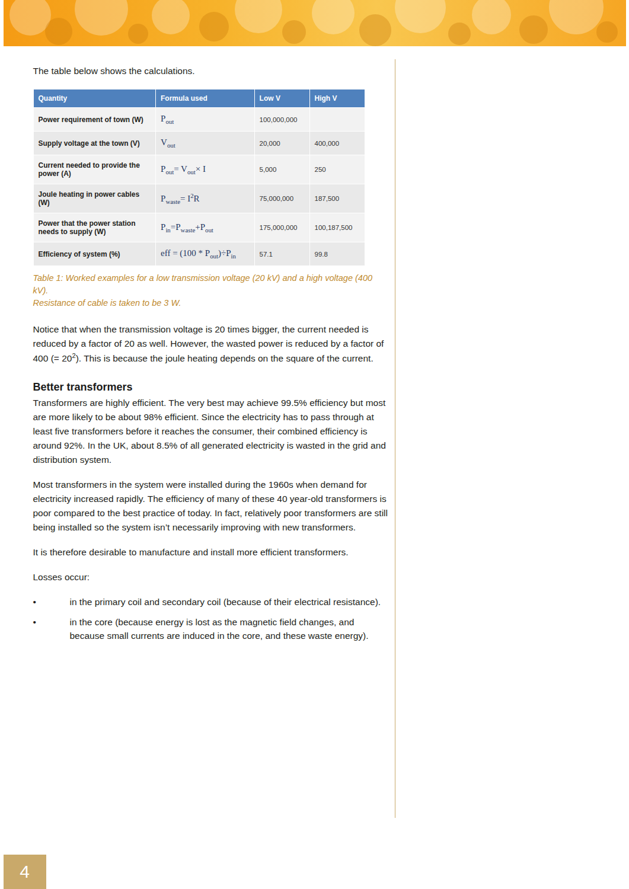The table below shows the calculations.
| Quantity | Formula used | Low V | High V |
| --- | --- | --- | --- |
| Power requirement of town (W) | P out | 100,000,000 | |
| Supply voltage at the town (V) | V out | 20,000 | 400,000 |
| Current needed to provide the power (A) | P out = V out × I | 5,000 | 250 |
| Joule heating in power cables (W) | P waste = I 2 R | 75,000,000 | 187,500 |
| Power that the power station needs to supply (W) | P in =P waste +P out | 175,000,000 | 100,187,500 |
| Efficiency of system (%) | eff = (100 * P out )÷P in | 57.1 | 99.8 |
Table 1: Worked examples for a low transmission voltage (20 kV) and a high voltage (400 kV).
Resistance of cable is taken to be 3 W.
Notice that when the transmission voltage is 20 times bigger, the current needed is reduced by a factor of 20 as well. However, the wasted power is reduced by a factor of 400 (= 202). This is because the joule heating depends on the square of the current.
Better transformers
Transformers are highly efficient. The very best may achieve 99.5% efficiency but most are more likely to be about 98% efficient. Since the electricity has to pass through at least five transformers before it reaches the consumer, their combined efficiency is around 92%. In the UK, about 8.5% of all generated electricity is wasted in the grid and distribution system.
Most transformers in the system were installed during the 1960s when demand for electricity increased rapidly. The efficiency of many of these 40 year-old transformers is poor compared to the best practice of today. In fact, relatively poor transformers are still being installed so the system isn’t necessarily improving with new transformers.
It is therefore desirable to manufacture and install more efficient transformers.
Losses occur:
in the primary coil and secondary coil (because of their electrical resistance).
in the core (because energy is lost as the magnetic field changes, and because small currents are induced in the core, and these waste energy).
4